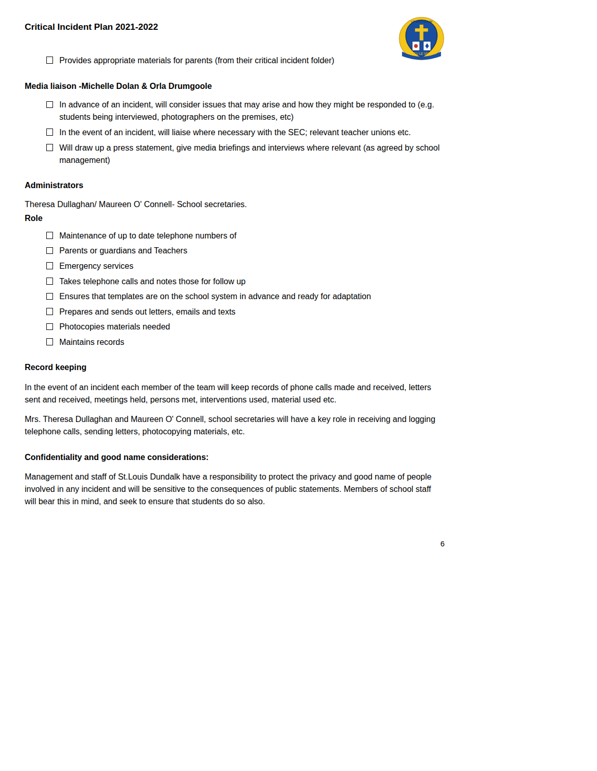Critical Incident Plan 2021-2022
DIEU LE VEUT UT SINT UNUM
Provides appropriate materials for parents (from their critical incident folder)
Media liaison -Michelle Dolan & Orla Drumgoole
In advance of an incident, will consider issues that may arise and how they might be responded to (e.g. students being interviewed, photographers on the premises, etc)
In the event of an incident, will liaise where necessary with the SEC; relevant teacher unions etc.
Will draw up a press statement, give media briefings and interviews where relevant (as agreed by school management)
Administrators
Theresa Dullaghan/ Maureen O' Connell- School secretaries.
Role
Maintenance of up to date telephone numbers of
Parents or guardians and Teachers
Emergency services
Takes telephone calls and notes those for follow up
Ensures that templates are on the school system in advance and ready for adaptation
Prepares and sends out letters, emails and texts
Photocopies materials needed
Maintains records
Record keeping
In the event of an incident each member of the team will keep records of phone calls made and received, letters sent and received, meetings held, persons met, interventions used, material used etc.
Mrs. Theresa Dullaghan and Maureen O' Connell, school secretaries will have a key role in receiving and logging telephone calls, sending letters, photocopying materials, etc.
Confidentiality and good name considerations:
Management and staff of St.Louis Dundalk have a responsibility to protect the privacy and good name of people involved in any incident and will be sensitive to the consequences of public statements. Members of school staff will bear this in mind, and seek to ensure that students do so also.
6